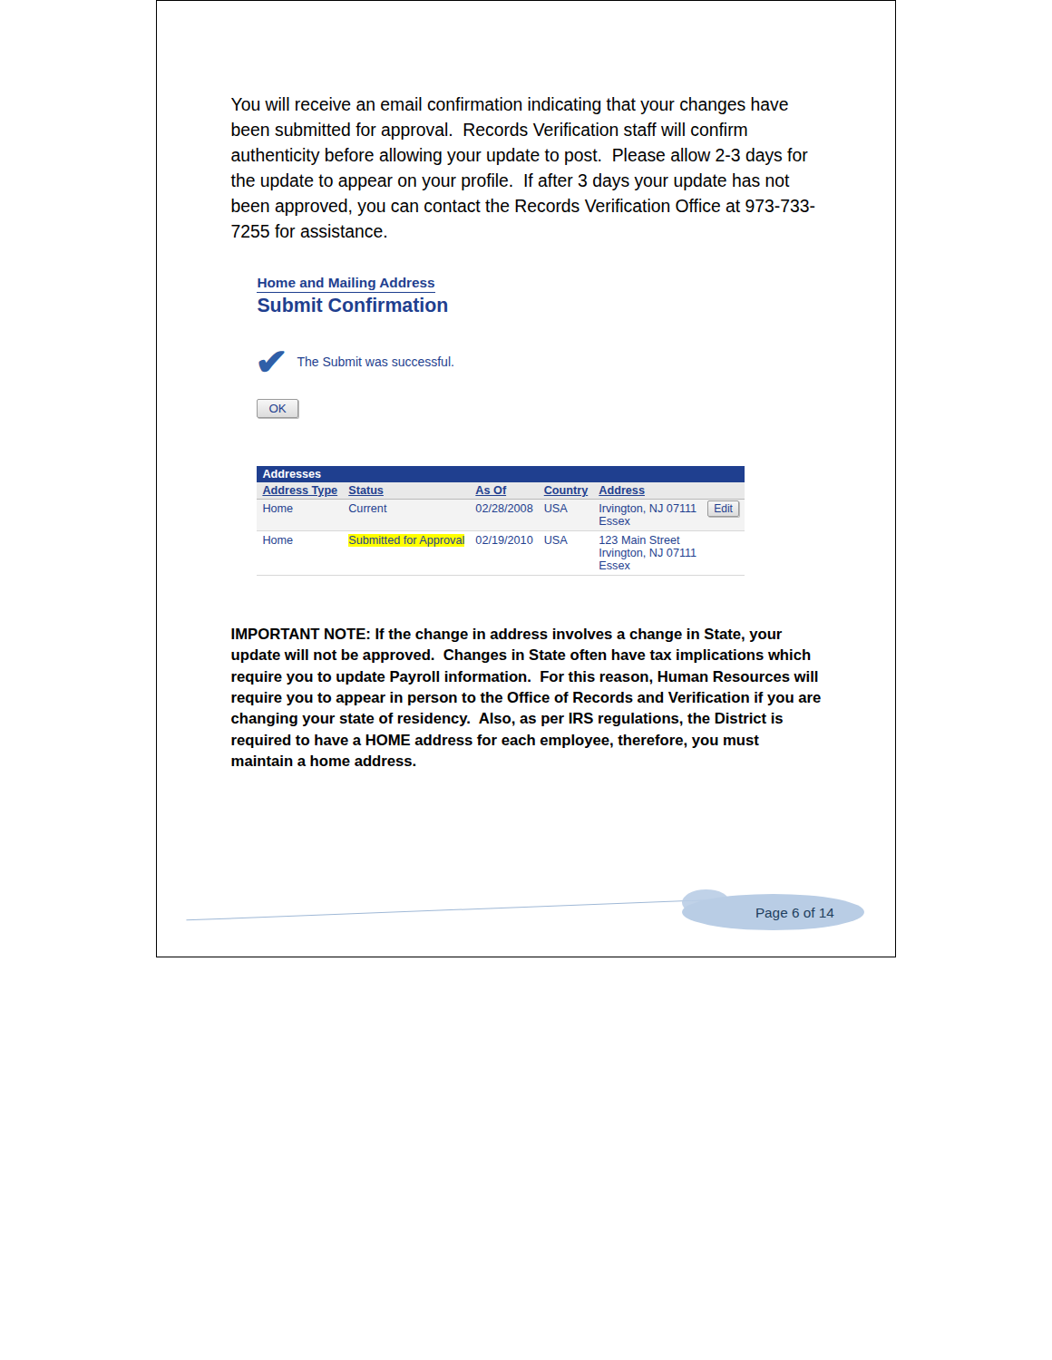You will receive an email confirmation indicating that your changes have been submitted for approval. Records Verification staff will confirm authenticity before allowing your update to post. Please allow 2-3 days for the update to appear on your profile. If after 3 days your update has not been approved, you can contact the Records Verification Office at 973-733-7255 for assistance.
Home and Mailing Address Submit Confirmation
✔ The Submit was successful.
OK
Addresses
| Address Type | Status | As Of | Country | Address | |
| --- | --- | --- | --- | --- | --- |
| Home | Current | 02/28/2008 | USA | Irvington, NJ 07111 Essex | Edit |
| Home | Submitted for Approval | 02/19/2010 | USA | 123 Main Street Irvington, NJ 07111 Essex | |
IMPORTANT NOTE: If the change in address involves a change in State, your update will not be approved. Changes in State often have tax implications which require you to update Payroll information. For this reason, Human Resources will require you to appear in person to the Office of Records and Verification if you are changing your state of residency. Also, as per IRS regulations, the District is required to have a HOME address for each employee, therefore, you must maintain a home address.
Page 6 of 14